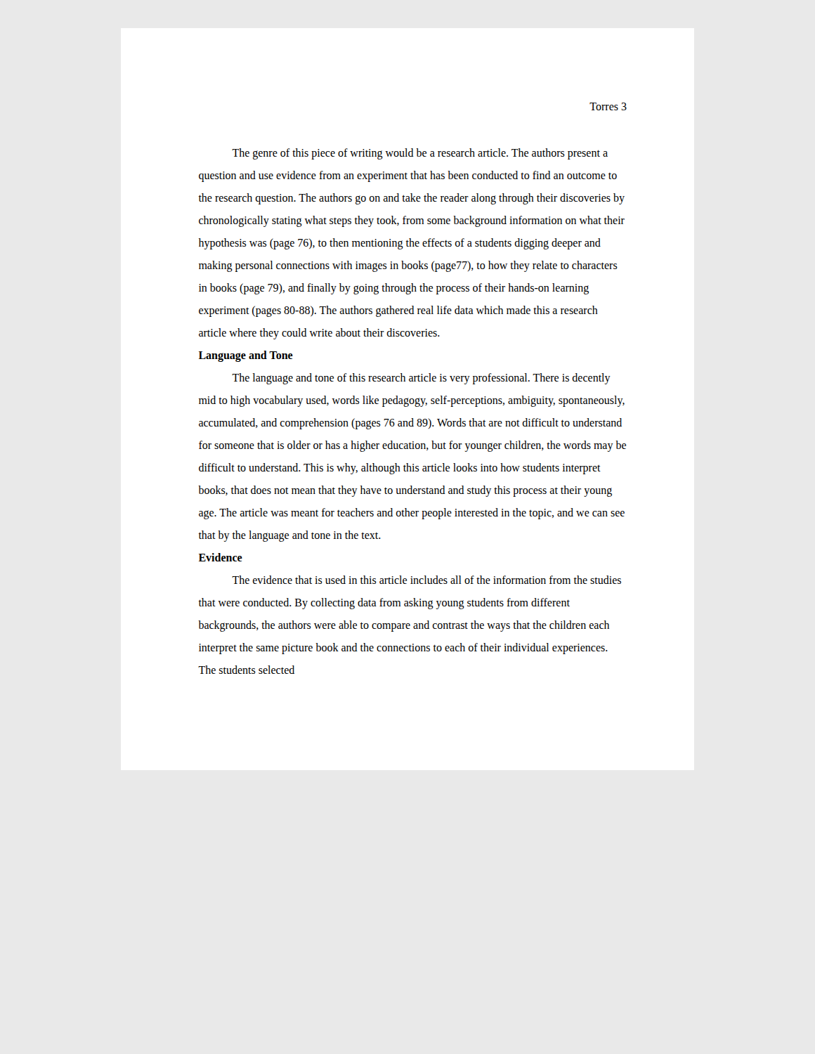Torres 3
The genre of this piece of writing would be a research article. The authors present a question and use evidence from an experiment that has been conducted to find an outcome to the research question. The authors go on and take the reader along through their discoveries by chronologically stating what steps they took, from some background information on what their hypothesis was (page 76), to then mentioning the effects of a students digging deeper and making personal connections with images in books (page77), to how they relate to characters in books (page 79), and finally by going through the process of their hands-on learning experiment (pages 80-88). The authors gathered real life data which made this a research article where they could write about their discoveries.
Language and Tone
The language and tone of this research article is very professional. There is decently mid to high vocabulary used, words like pedagogy, self-perceptions, ambiguity, spontaneously, accumulated, and comprehension (pages 76 and 89). Words that are not difficult to understand for someone that is older or has a higher education, but for younger children, the words may be difficult to understand. This is why, although this article looks into how students interpret books, that does not mean that they have to understand and study this process at their young age. The article was meant for teachers and other people interested in the topic, and we can see that by the language and tone in the text.
Evidence
The evidence that is used in this article includes all of the information from the studies that were conducted. By collecting data from asking young students from different backgrounds, the authors were able to compare and contrast the ways that the children each interpret the same picture book and the connections to each of their individual experiences. The students selected